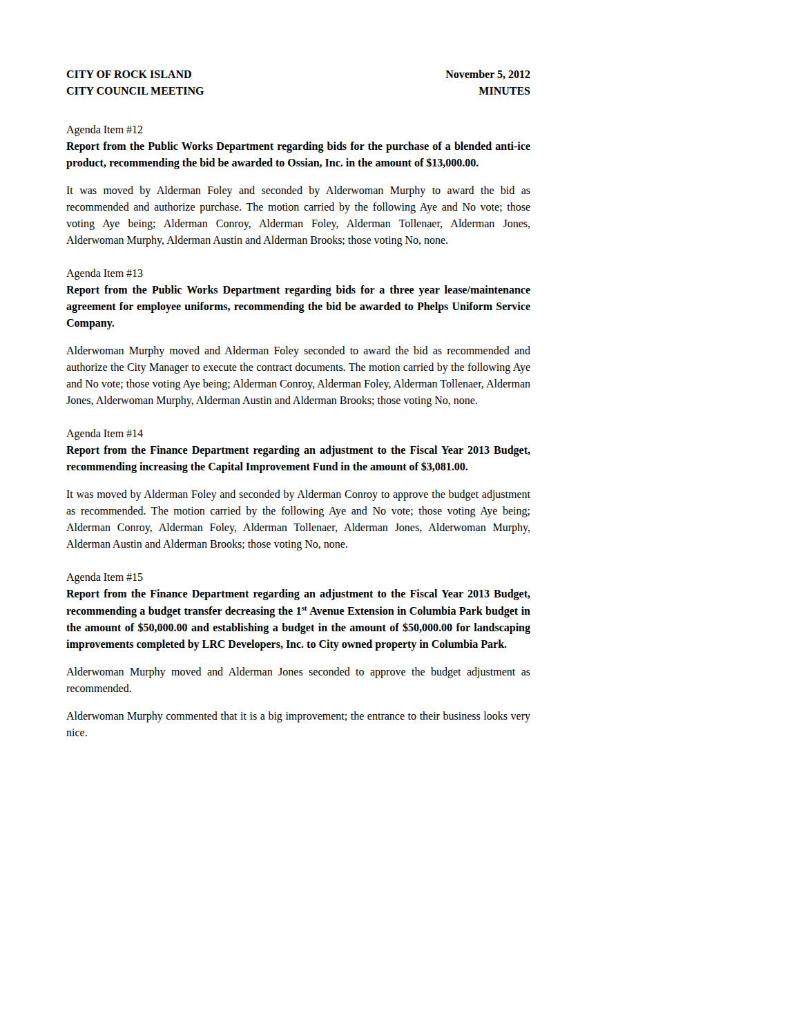CITY OF ROCK ISLAND
CITY COUNCIL MEETING
November 5, 2012
MINUTES
Agenda Item #12
Report from the Public Works Department regarding bids for the purchase of a blended anti-ice product, recommending the bid be awarded to Ossian, Inc. in the amount of $13,000.00.
It was moved by Alderman Foley and seconded by Alderwoman Murphy to award the bid as recommended and authorize purchase. The motion carried by the following Aye and No vote; those voting Aye being; Alderman Conroy, Alderman Foley, Alderman Tollenaer, Alderman Jones, Alderwoman Murphy, Alderman Austin and Alderman Brooks; those voting No, none.
Agenda Item #13
Report from the Public Works Department regarding bids for a three year lease/maintenance agreement for employee uniforms, recommending the bid be awarded to Phelps Uniform Service Company.
Alderwoman Murphy moved and Alderman Foley seconded to award the bid as recommended and authorize the City Manager to execute the contract documents. The motion carried by the following Aye and No vote; those voting Aye being; Alderman Conroy, Alderman Foley, Alderman Tollenaer, Alderman Jones, Alderwoman Murphy, Alderman Austin and Alderman Brooks; those voting No, none.
Agenda Item #14
Report from the Finance Department regarding an adjustment to the Fiscal Year 2013 Budget, recommending increasing the Capital Improvement Fund in the amount of $3,081.00.
It was moved by Alderman Foley and seconded by Alderman Conroy to approve the budget adjustment as recommended. The motion carried by the following Aye and No vote; those voting Aye being; Alderman Conroy, Alderman Foley, Alderman Tollenaer, Alderman Jones, Alderwoman Murphy, Alderman Austin and Alderman Brooks; those voting No, none.
Agenda Item #15
Report from the Finance Department regarding an adjustment to the Fiscal Year 2013 Budget, recommending a budget transfer decreasing the 1st Avenue Extension in Columbia Park budget in the amount of $50,000.00 and establishing a budget in the amount of $50,000.00 for landscaping improvements completed by LRC Developers, Inc. to City owned property in Columbia Park.
Alderwoman Murphy moved and Alderman Jones seconded to approve the budget adjustment as recommended.
Alderwoman Murphy commented that it is a big improvement; the entrance to their business looks very nice.